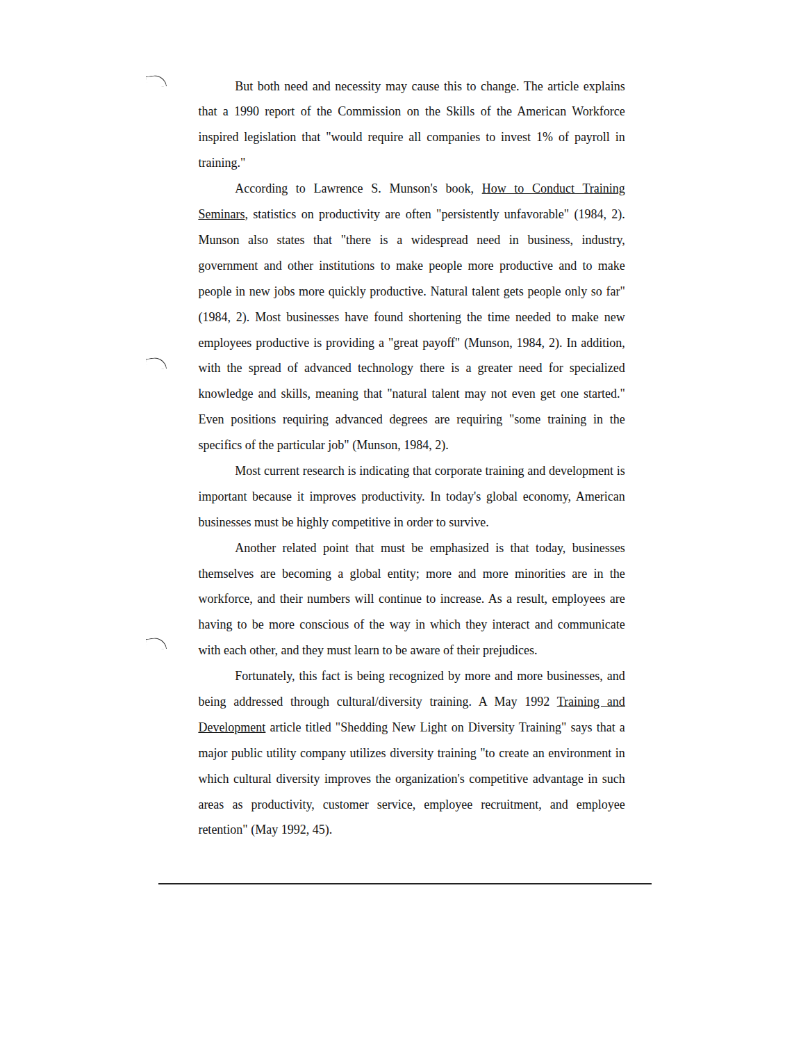But both need and necessity may cause this to change. The article explains that a 1990 report of the Commission on the Skills of the American Workforce inspired legislation that "would require all companies to invest 1% of payroll in training."
According to Lawrence S. Munson's book, How to Conduct Training Seminars, statistics on productivity are often "persistently unfavorable" (1984, 2). Munson also states that "there is a widespread need in business, industry, government and other institutions to make people more productive and to make people in new jobs more quickly productive. Natural talent gets people only so far" (1984, 2). Most businesses have found shortening the time needed to make new employees productive is providing a "great payoff" (Munson, 1984, 2). In addition, with the spread of advanced technology there is a greater need for specialized knowledge and skills, meaning that "natural talent may not even get one started." Even positions requiring advanced degrees are requiring "some training in the specifics of the particular job" (Munson, 1984, 2).
Most current research is indicating that corporate training and development is important because it improves productivity. In today's global economy, American businesses must be highly competitive in order to survive.
Another related point that must be emphasized is that today, businesses themselves are becoming a global entity; more and more minorities are in the workforce, and their numbers will continue to increase. As a result, employees are having to be more conscious of the way in which they interact and communicate with each other, and they must learn to be aware of their prejudices.
Fortunately, this fact is being recognized by more and more businesses, and being addressed through cultural/diversity training. A May 1992 Training and Development article titled "Shedding New Light on Diversity Training" says that a major public utility company utilizes diversity training "to create an environment in which cultural diversity improves the organization's competitive advantage in such areas as productivity, customer service, employee recruitment, and employee retention" (May 1992, 45).